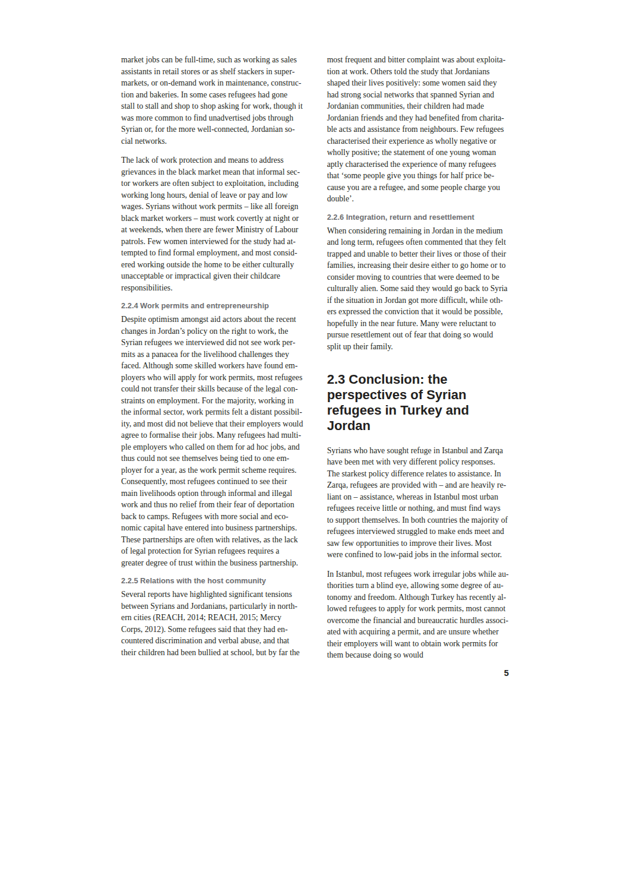market jobs can be full-time, such as working as sales assistants in retail stores or as shelf stackers in supermarkets, or on-demand work in maintenance, construction and bakeries. In some cases refugees had gone stall to stall and shop to shop asking for work, though it was more common to find unadvertised jobs through Syrian or, for the more well-connected, Jordanian social networks.
The lack of work protection and means to address grievances in the black market mean that informal sector workers are often subject to exploitation, including working long hours, denial of leave or pay and low wages. Syrians without work permits – like all foreign black market workers – must work covertly at night or at weekends, when there are fewer Ministry of Labour patrols. Few women interviewed for the study had attempted to find formal employment, and most considered working outside the home to be either culturally unacceptable or impractical given their childcare responsibilities.
2.2.4 Work permits and entrepreneurship
Despite optimism amongst aid actors about the recent changes in Jordan’s policy on the right to work, the Syrian refugees we interviewed did not see work permits as a panacea for the livelihood challenges they faced. Although some skilled workers have found employers who will apply for work permits, most refugees could not transfer their skills because of the legal constraints on employment. For the majority, working in the informal sector, work permits felt a distant possibility, and most did not believe that their employers would agree to formalise their jobs. Many refugees had multiple employers who called on them for ad hoc jobs, and thus could not see themselves being tied to one employer for a year, as the work permit scheme requires. Consequently, most refugees continued to see their main livelihoods option through informal and illegal work and thus no relief from their fear of deportation back to camps. Refugees with more social and economic capital have entered into business partnerships. These partnerships are often with relatives, as the lack of legal protection for Syrian refugees requires a greater degree of trust within the business partnership.
2.2.5 Relations with the host community
Several reports have highlighted significant tensions between Syrians and Jordanians, particularly in northern cities (REACH, 2014; REACH, 2015; Mercy Corps, 2012). Some refugees said that they had encountered discrimination and verbal abuse, and that their children had been bullied at school, but by far the most frequent and bitter complaint was about exploitation at work. Others told the study that Jordanians shaped their lives positively: some women said they had strong social networks that spanned Syrian and Jordanian communities, their children had made Jordanian friends and they had benefited from charitable acts and assistance from neighbours. Few refugees characterised their experience as wholly negative or wholly positive; the statement of one young woman aptly characterised the experience of many refugees that ‘some people give you things for half price because you are a refugee, and some people charge you double’.
2.2.6 Integration, return and resettlement
When considering remaining in Jordan in the medium and long term, refugees often commented that they felt trapped and unable to better their lives or those of their families, increasing their desire either to go home or to consider moving to countries that were deemed to be culturally alien. Some said they would go back to Syria if the situation in Jordan got more difficult, while others expressed the conviction that it would be possible, hopefully in the near future. Many were reluctant to pursue resettlement out of fear that doing so would split up their family.
2.3 Conclusion: the perspectives of Syrian refugees in Turkey and Jordan
Syrians who have sought refuge in Istanbul and Zarqa have been met with very different policy responses. The starkest policy difference relates to assistance. In Zarqa, refugees are provided with – and are heavily reliant on – assistance, whereas in Istanbul most urban refugees receive little or nothing, and must find ways to support themselves. In both countries the majority of refugees interviewed struggled to make ends meet and saw few opportunities to improve their lives. Most were confined to low-paid jobs in the informal sector.
In Istanbul, most refugees work irregular jobs while authorities turn a blind eye, allowing some degree of autonomy and freedom. Although Turkey has recently allowed refugees to apply for work permits, most cannot overcome the financial and bureaucratic hurdles associated with acquiring a permit, and are unsure whether their employers will want to obtain work permits for them because doing so would
5